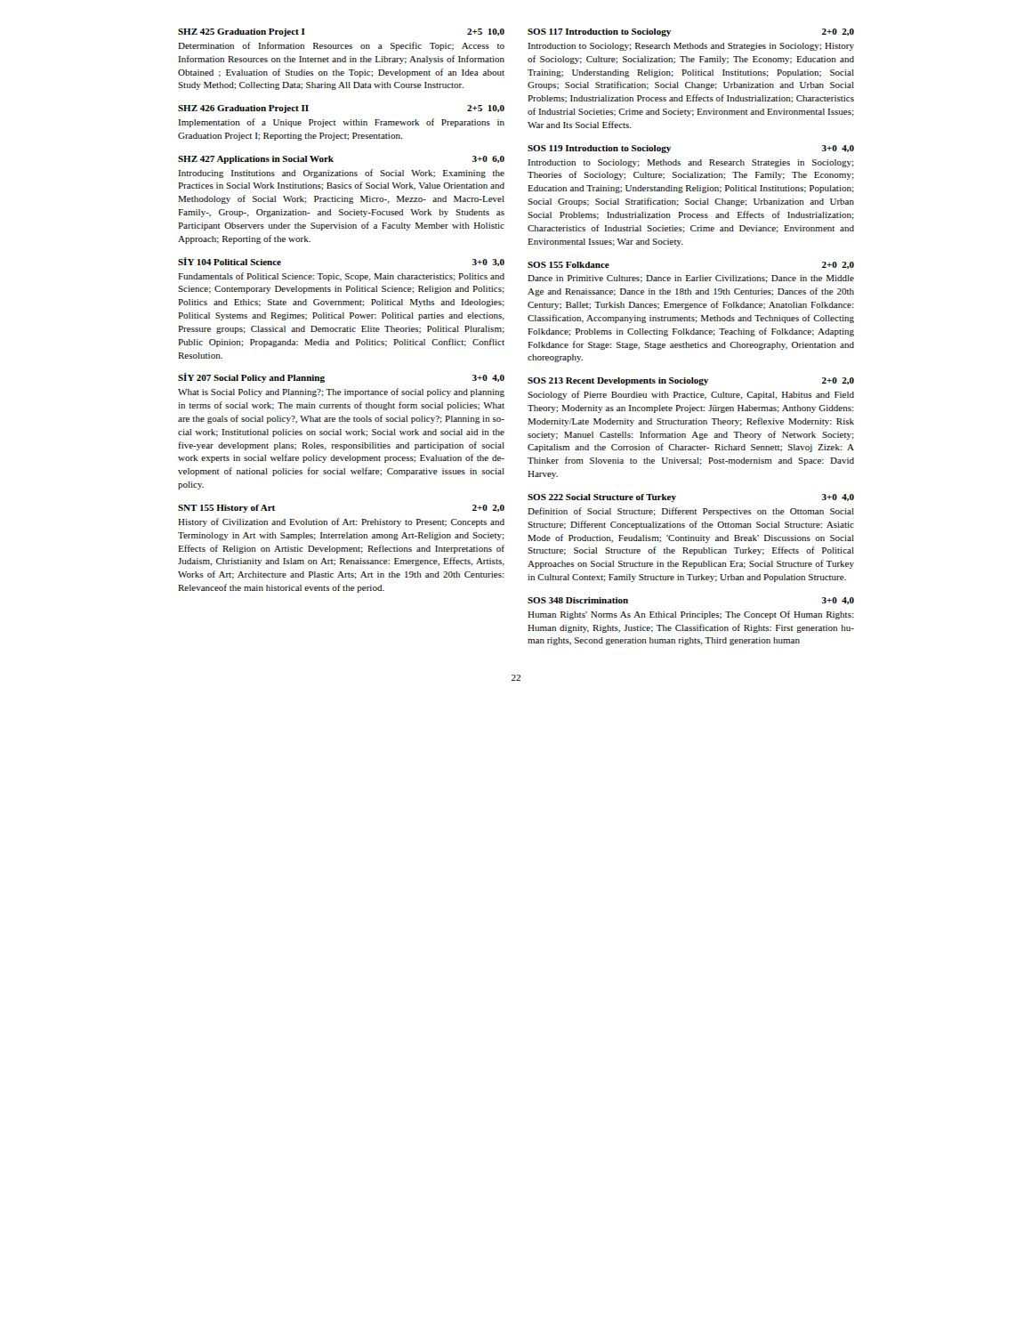SHZ 425 Graduation Project I 2+5 10,0
Determination of Information Resources on a Specific Topic; Access to Information Resources on the Internet and in the Library; Analysis of Information Obtained ; Evaluation of Studies on the Topic; Development of an Idea about Study Method; Collecting Data; Sharing All Data with Course Instructor.
SHZ 426 Graduation Project II 2+5 10,0
Implementation of a Unique Project within Framework of Preparations in Graduation Project I; Reporting the Project; Presentation.
SHZ 427 Applications in Social Work 3+0 6,0
Introducing Institutions and Organizations of Social Work; Examining the Practices in Social Work Institutions; Basics of Social Work, Value Orientation and Methodology of Social Work; Practicing Micro-, Mezzo- and Macro-Level Family-, Group-, Organization- and Society-Focused Work by Students as Participant Observers under the Supervision of a Faculty Member with Holistic Approach; Reporting of the work.
SİY 104 Political Science 3+0 3,0
Fundamentals of Political Science: Topic, Scope, Main characteristics; Politics and Science; Contemporary Developments in Political Science; Religion and Politics; Politics and Ethics; State and Government; Political Myths and Ideologies; Political Systems and Regimes; Political Power: Political parties and elections, Pressure groups; Classical and Democratic Elite Theories; Political Pluralism; Public Opinion; Propaganda: Media and Politics; Political Conflict; Conflict Resolution.
SİY 207 Social Policy and Planning 3+0 4,0
What is Social Policy and Planning?; The importance of social policy and planning in terms of social work; The main currents of thought form social policies; What are the goals of social policy?, What are the tools of social policy?; Planning in social work; Institutional policies on social work; Social work and social aid in the five-year development plans; Roles, responsibilities and participation of social work experts in social welfare policy development process; Evaluation of the development of national policies for social welfare; Comparative issues in social policy.
SNT 155 History of Art 2+0 2,0
History of Civilization and Evolution of Art: Prehistory to Present; Concepts and Terminology in Art with Samples; Interrelation among Art-Religion and Society; Effects of Religion on Artistic Development; Reflections and Interpretations of Judaism, Christianity and Islam on Art; Renaissance: Emergence, Effects, Artists, Works of Art; Architecture and Plastic Arts; Art in the 19th and 20th Centuries: Relevanceof the main historical events of the period.
SOS 117 Introduction to Sociology 2+0 2,0
Introduction to Sociology; Research Methods and Strategies in Sociology; History of Sociology; Culture; Socialization; The Family; The Economy; Education and Training; Understanding Religion; Political Institutions; Population; Social Groups; Social Stratification; Social Change; Urbanization and Urban Social Problems; Industrialization Process and Effects of Industrialization; Characteristics of Industrial Societies; Crime and Society; Environment and Environmental Issues; War and Its Social Effects.
SOS 119 Introduction to Sociology 3+0 4,0
Introduction to Sociology; Methods and Research Strategies in Sociology; Theories of Sociology; Culture; Socialization; The Family; The Economy; Education and Training; Understanding Religion; Political Institutions; Population; Social Groups; Social Stratification; Social Change; Urbanization and Urban Social Problems; Industrialization Process and Effects of Industrialization; Characteristics of Industrial Societies; Crime and Deviance; Environment and Environmental Issues; War and Society.
SOS 155 Folkdance 2+0 2,0
Dance in Primitive Cultures; Dance in Earlier Civilizations; Dance in the Middle Age and Renaissance; Dance in the 18th and 19th Centuries; Dances of the 20th Century; Ballet; Turkish Dances; Emergence of Folkdance; Anatolian Folkdance: Classification, Accompanying instruments; Methods and Techniques of Collecting Folkdance; Problems in Collecting Folkdance; Teaching of Folkdance; Adapting Folkdance for Stage: Stage, Stage aesthetics and Choreography, Orientation and choreography.
SOS 213 Recent Developments in Sociology 2+0 2,0
Sociology of Pierre Bourdieu with Practice, Culture, Capital, Habitus and Field Theory; Modernity as an Incomplete Project: Jürgen Habermas; Anthony Giddens: Modernity/Late Modernity and Structuration Theory; Reflexive Modernity: Risk society; Manuel Castells: Information Age and Theory of Network Society; Capitalism and the Corrosion of Character- Richard Sennett; Slavoj Zizek: A Thinker from Slovenia to the Universal; Post-modernism and Space: David Harvey.
SOS 222 Social Structure of Turkey 3+0 4,0
Definition of Social Structure; Different Perspectives on the Ottoman Social Structure; Different Conceptualizations of the Ottoman Social Structure: Asiatic Mode of Production, Feudalism; 'Continuity and Break' Discussions on Social Structure; Social Structure of the Republican Turkey; Effects of Political Approaches on Social Structure in the Republican Era; Social Structure of Turkey in Cultural Context; Family Structure in Turkey; Urban and Population Structure.
SOS 348 Discrimination 3+0 4,0
Human Rights' Norms As An Ethical Principles; The Concept Of Human Rights: Human dignity, Rights, Justice; The Classification of Rights: First generation human rights, Second generation human rights, Third generation human
22